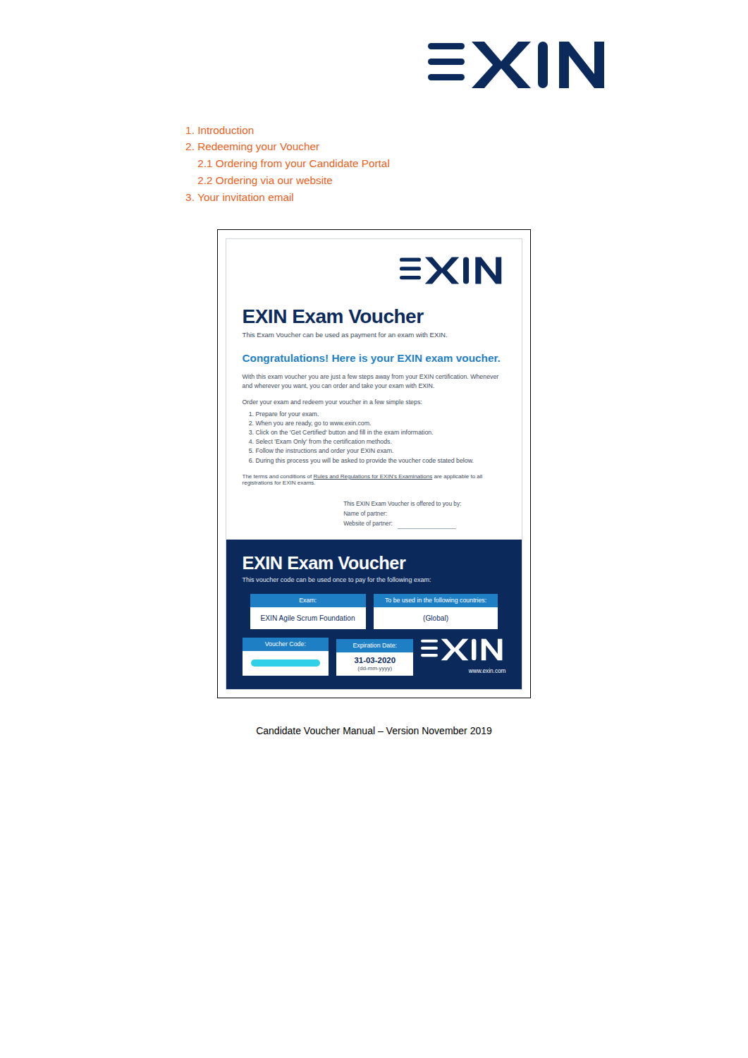Introduction
Redeeming your Voucher
2.1 Ordering from your Candidate Portal
2.2 Ordering via our website
Your invitation email
EXIN Exam Voucher
This Exam Voucher can be used as payment for an exam with EXIN.
Congratulations! Here is your EXIN exam voucher.
With this exam voucher you are just a few steps away from your EXIN certification. Whenever and wherever you want, you can order and take your exam with EXIN.
Order your exam and redeem your voucher in a few simple steps:
Prepare for your exam.
When you are ready, go to www.exin.com.
Click on the 'Get Certified' button and fill in the exam information.
Select 'Exam Only' from the certification methods.
Follow the instructions and order your EXIN exam.
During this process you will be asked to provide the voucher code stated below.
The terms and conditions of Rules and Regulations for EXIN's Examinations are applicable to all registrations for EXIN exams.
This EXIN Exam Voucher is offered to you by: Name of partner: Website of partner:
EXIN Exam Voucher
This voucher code can be used once to pay for the following exam:
| Exam: | To be used in the following countries: |
| EXIN Agile Scrum Foundation | (Global) |
Voucher Code:
Expiration Date:
31-03-2020
(dd-mm-yyyy)
www.exin.com
Candidate Voucher Manual – Version November 2019